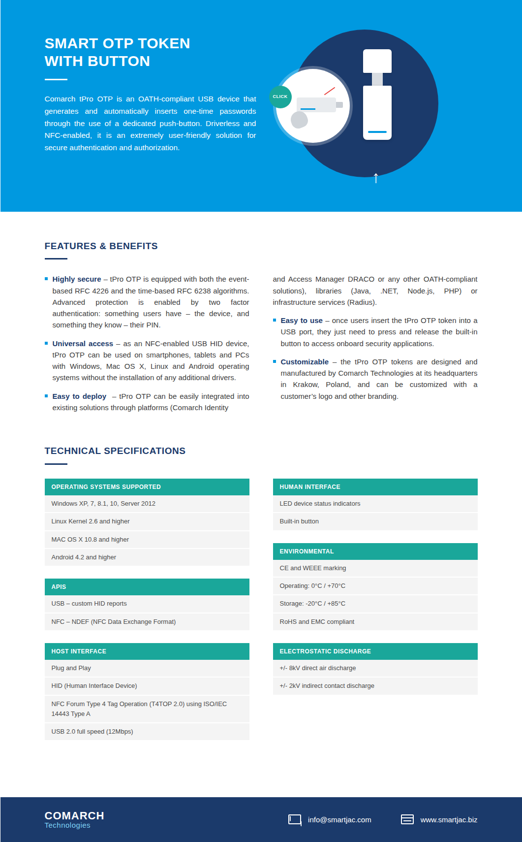Smart OTP Token
with Button
Comarch tPro OTP is an OATH-compliant USB device that generates and automatically inserts one-time passwords through the use of a dedicated push-button. Driverless and NFC-enabled, it is an extremely user-friendly solution for secure authentication and authorization.
CLICK
↑
Features & Benefits
Highly secure – tPro OTP is equipped with both the event-based RFC 4226 and the time-based RFC 6238 algorithms. Advanced protection is enabled by two factor authentication: something users have – the device, and something they know – their PIN.
Universal access – as an NFC-enabled USB HID device, tPro OTP can be used on smartphones, tablets and PCs with Windows, Mac OS X, Linux and Android operating systems without the installation of any additional drivers.
Easy to deploy – tPro OTP can be easily integrated into existing solutions through platforms (Comarch Identity
and Access Manager DRACO or any other OATH-compliant solutions), libraries (Java, .NET, Node.js, PHP) or infrastructure services (Radius).
Easy to use – once users insert the tPro OTP token into a USB port, they just need to press and release the built-in button to access onboard security applications.
Customizable – the tPro OTP tokens are designed and manufactured by Comarch Technologies at its headquarters in Krakow, Poland, and can be customized with a customer’s logo and other branding.
Technical Specifications
Operating Systems Supported
| Windows XP, 7, 8.1, 10, Server 2012 |
| Linux Kernel 2.6 and higher |
| MAC OS X 10.8 and higher |
| Android 4.2 and higher |
APIs
| USB – custom HID reports |
| NFC – NDEF (NFC Data Exchange Format) |
Host Interface
| Plug and Play |
| HID (Human Interface Device) |
| NFC Forum Type 4 Tag Operation (T4TOP 2.0) using ISO/IEC 14443 Type A |
| USB 2.0 full speed (12Mbps) |
Human Interface
| LED device status indicators |
| Built-in button |
Environmental
| CE and WEEE marking |
| Operating: 0°C / +70°C |
| Storage: -20°C / +85°C |
| RoHS and EMC compliant |
Electrostatic Discharge
| +/- 8kV direct air discharge |
| +/- 2kV indirect contact discharge |
COMARCHTechnologies
info@smartjac.com
www.smartjac.biz